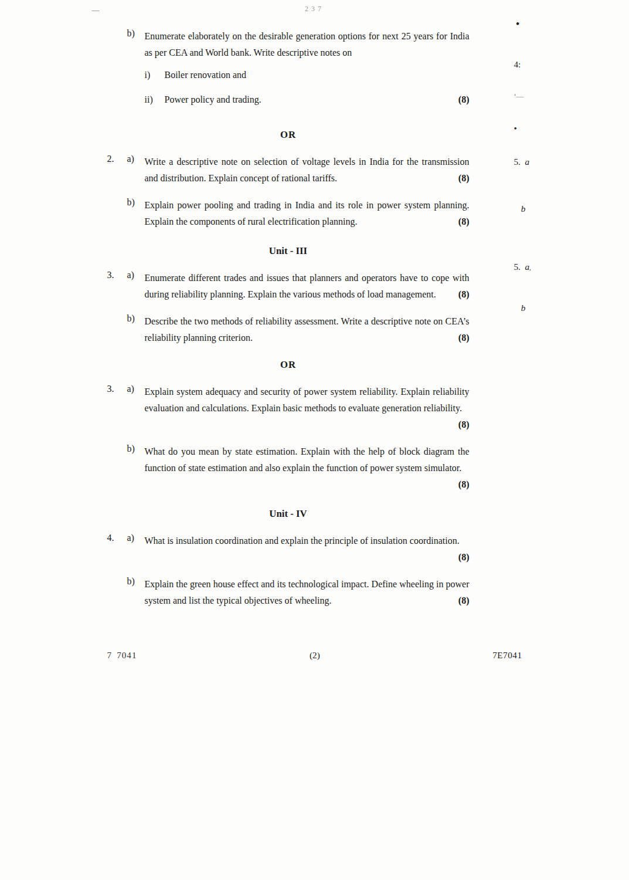—
2 3 7
•
4:
‘—
•
5. a
    b
5. a,
    b
b)
Enumerate elaborately on the desirable generation options for next 25 years for India as per CEA and World bank. Write descriptive notes on
i)
Boiler renovation and
ii)
Power policy and trading. (8)
OR
2.
a)
Write a descriptive note on selection of voltage levels in India for the transmission and distribution. Explain concept of rational tariffs. (8)
b)
Explain power pooling and trading in India and its role in power system planning. Explain the components of rural electrification planning. (8)
Unit - III
3.
a)
Enumerate different trades and issues that planners and operators have to cope with during reliability planning. Explain the various methods of load management. (8)
b)
Describe the two methods of reliability assessment. Write a descriptive note on CEA’s reliability planning criterion. (8)
OR
3.
a)
Explain system adequacy and security of power system reliability. Explain reliability evaluation and calculations. Explain basic methods to evaluate generation reliability. (8)
b)
What do you mean by state estimation. Explain with the help of block diagram the function of state estimation and also explain the function of power system simulator. (8)
Unit - IV
4.
a)
What is insulation coordination and explain the principle of insulation coordination. (8)
b)
Explain the green house effect and its technological impact. Define wheeling in power system and list the typical objectives of wheeling. (8)
7  7041
(2)
7E7041